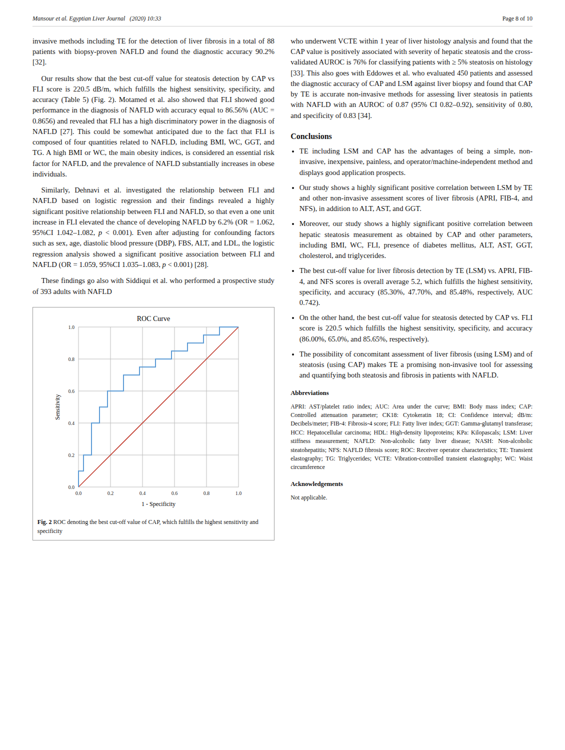Mansour et al. Egyptian Liver Journal (2020) 10:33
Page 8 of 10
invasive methods including TE for the detection of liver fibrosis in a total of 88 patients with biopsy-proven NAFLD and found the diagnostic accuracy 90.2% [32].
Our results show that the best cut-off value for steatosis detection by CAP vs FLI score is 220.5 dB/m, which fulfills the highest sensitivity, specificity, and accuracy (Table 5) (Fig. 2). Motamed et al. also showed that FLI showed good performance in the diagnosis of NAFLD with accuracy equal to 86.56% (AUC = 0.8656) and revealed that FLI has a high discriminatory power in the diagnosis of NAFLD [27]. This could be somewhat anticipated due to the fact that FLI is composed of four quantities related to NAFLD, including BMI, WC, GGT, and TG. A high BMI or WC, the main obesity indices, is considered an essential risk factor for NAFLD, and the prevalence of NAFLD substantially increases in obese individuals.
Similarly, Dehnavi et al. investigated the relationship between FLI and NAFLD based on logistic regression and their findings revealed a highly significant positive relationship between FLI and NAFLD, so that even a one unit increase in FLI elevated the chance of developing NAFLD by 6.2% (OR = 1.062, 95%CI 1.042–1.082, p < 0.001). Even after adjusting for confounding factors such as sex, age, diastolic blood pressure (DBP), FBS, ALT, and LDL, the logistic regression analysis showed a significant positive association between FLI and NAFLD (OR = 1.059, 95%CI 1.035–1.083, p < 0.001) [28].
These findings go also with Siddiqui et al. who performed a prospective study of 393 adults with NAFLD
ROC Curve ROC Curve 0.0 0.2 0.4 0.6 0.8 1.0 0.0 0.2 0.4 0.6 0.8 1.0 1 - Specificity Sensitivity
Fig. 2 ROC denoting the best cut-off value of CAP, which fulfills the highest sensitivity and specificity
who underwent VCTE within 1 year of liver histology analysis and found that the CAP value is positively associated with severity of hepatic steatosis and the cross-validated AUROC is 76% for classifying patients with ≥ 5% steatosis on histology [33]. This also goes with Eddowes et al. who evaluated 450 patients and assessed the diagnostic accuracy of CAP and LSM against liver biopsy and found that CAP by TE is accurate non-invasive methods for assessing liver steatosis in patients with NAFLD with an AUROC of 0.87 (95% CI 0.82–0.92), sensitivity of 0.80, and specificity of 0.83 [34].
Conclusions
TE including LSM and CAP has the advantages of being a simple, non-invasive, inexpensive, painless, and operator/machine-independent method and displays good application prospects.
Our study shows a highly significant positive correlation between LSM by TE and other non-invasive assessment scores of liver fibrosis (APRI, FIB-4, and NFS), in addition to ALT, AST, and GGT.
Moreover, our study shows a highly significant positive correlation between hepatic steatosis measurement as obtained by CAP and other parameters, including BMI, WC, FLI, presence of diabetes mellitus, ALT, AST, GGT, cholesterol, and triglycerides.
The best cut-off value for liver fibrosis detection by TE (LSM) vs. APRI, FIB-4, and NFS scores is overall average 5.2, which fulfills the highest sensitivity, specificity, and accuracy (85.30%, 47.70%, and 85.48%, respectively, AUC 0.742).
On the other hand, the best cut-off value for steatosis detected by CAP vs. FLI score is 220.5 which fulfills the highest sensitivity, specificity, and accuracy (86.00%, 65.0%, and 85.65%, respectively).
The possibility of concomitant assessment of liver fibrosis (using LSM) and of steatosis (using CAP) makes TE a promising non-invasive tool for assessing and quantifying both steatosis and fibrosis in patients with NAFLD.
Abbreviations
APRI: AST/platelet ratio index; AUC: Area under the curve; BMI: Body mass index; CAP: Controlled attenuation parameter; CK18: Cytokeratin 18; CI: Confidence interval; dB/m: Decibels/meter; FIB-4: Fibrosis-4 score; FLI: Fatty liver index; GGT: Gamma-glutamyl transferase; HCC: Hepatocellular carcinoma; HDL: High-density lipoproteins; KPa: Kilopascals; LSM: Liver stiffness measurement; NAFLD: Non-alcoholic fatty liver disease; NASH: Non-alcoholic steatohepatitis; NFS: NAFLD fibrosis score; ROC: Receiver operator characteristics; TE: Transient elastography; TG: Triglycerides; VCTE: Vibration-controlled transient elastography; WC: Waist circumference
Acknowledgements
Not applicable.